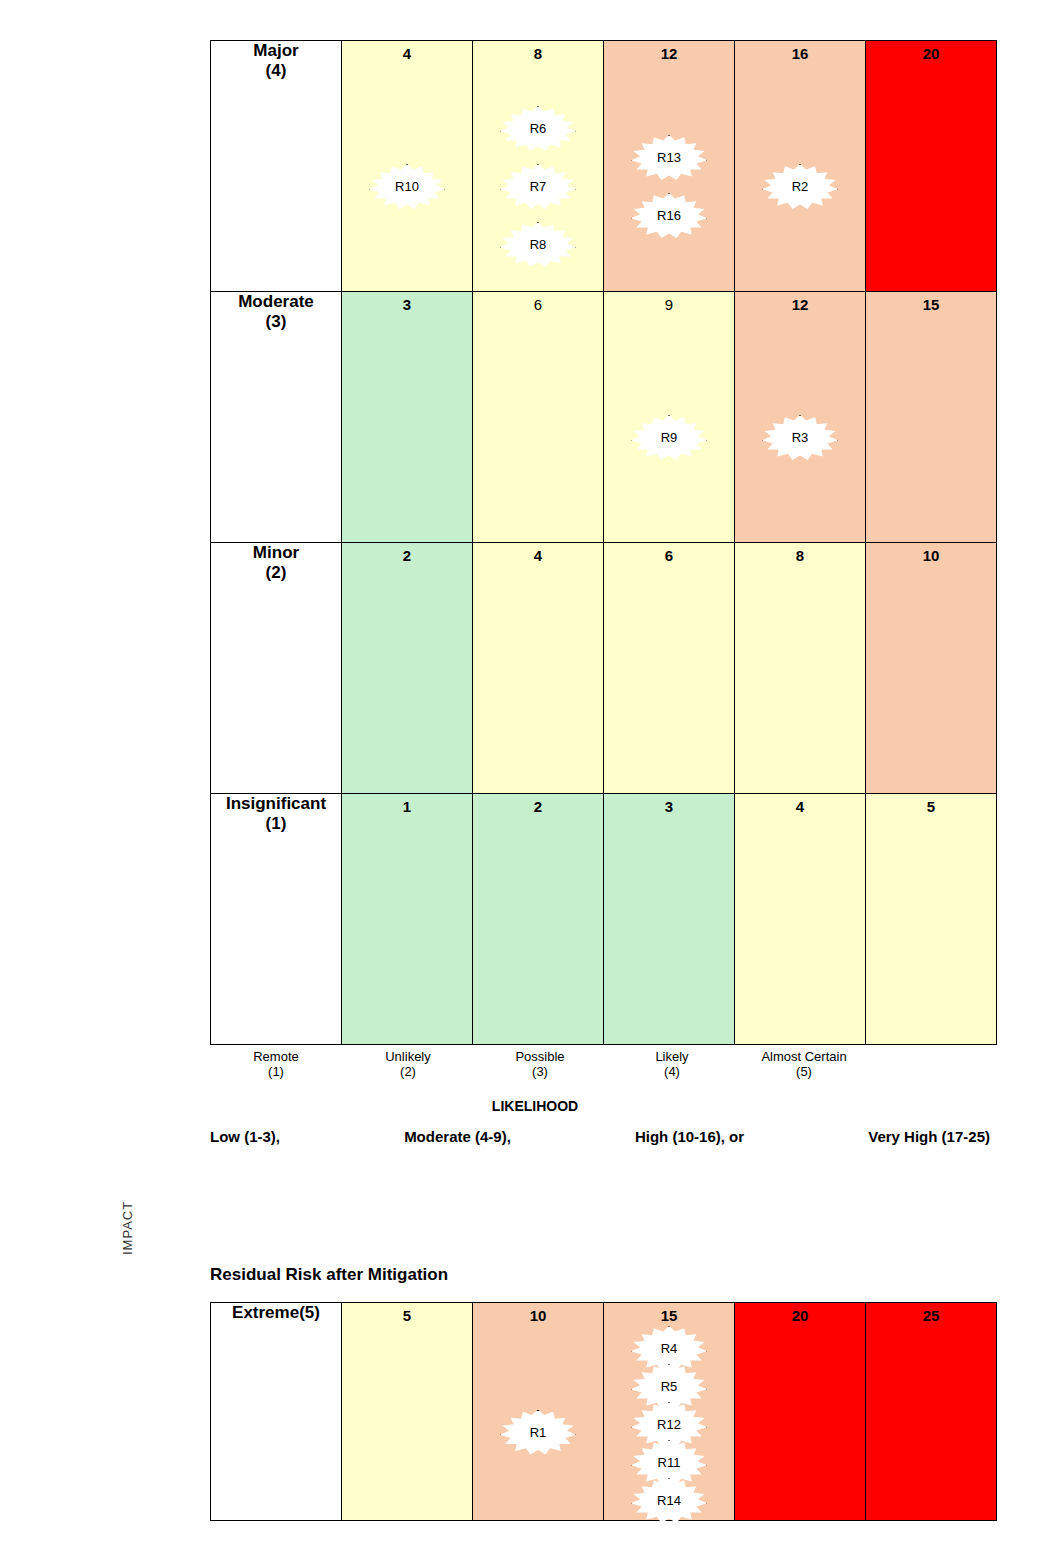| Major (4) | 4 R10 | 8 R6 R7 R8 | 12 R13 R16 | 16 R2 | 20 |
| Moderate (3) | 3 | 6 | 9 R9 | 12 R3 | 15 |
| Minor (2) | 2 | 4 | 6 | 8 | 10 |
| Insignificant (1) | 1 | 2 | 3 | 4 | 5 |
| Remote (1) | Unlikely (2) | Possible (3) | Likely (4) | Almost Certain (5) |
LIKELIHOOD
Low (1-3), Moderate (4-9), High (10-16), or Very High (17-25)
Residual Risk after Mitigation
| Extreme (5) | 5 | 10 R1 | 15 R4 R5 R12 R11 R14 | 20 | 25 |
IMPACT